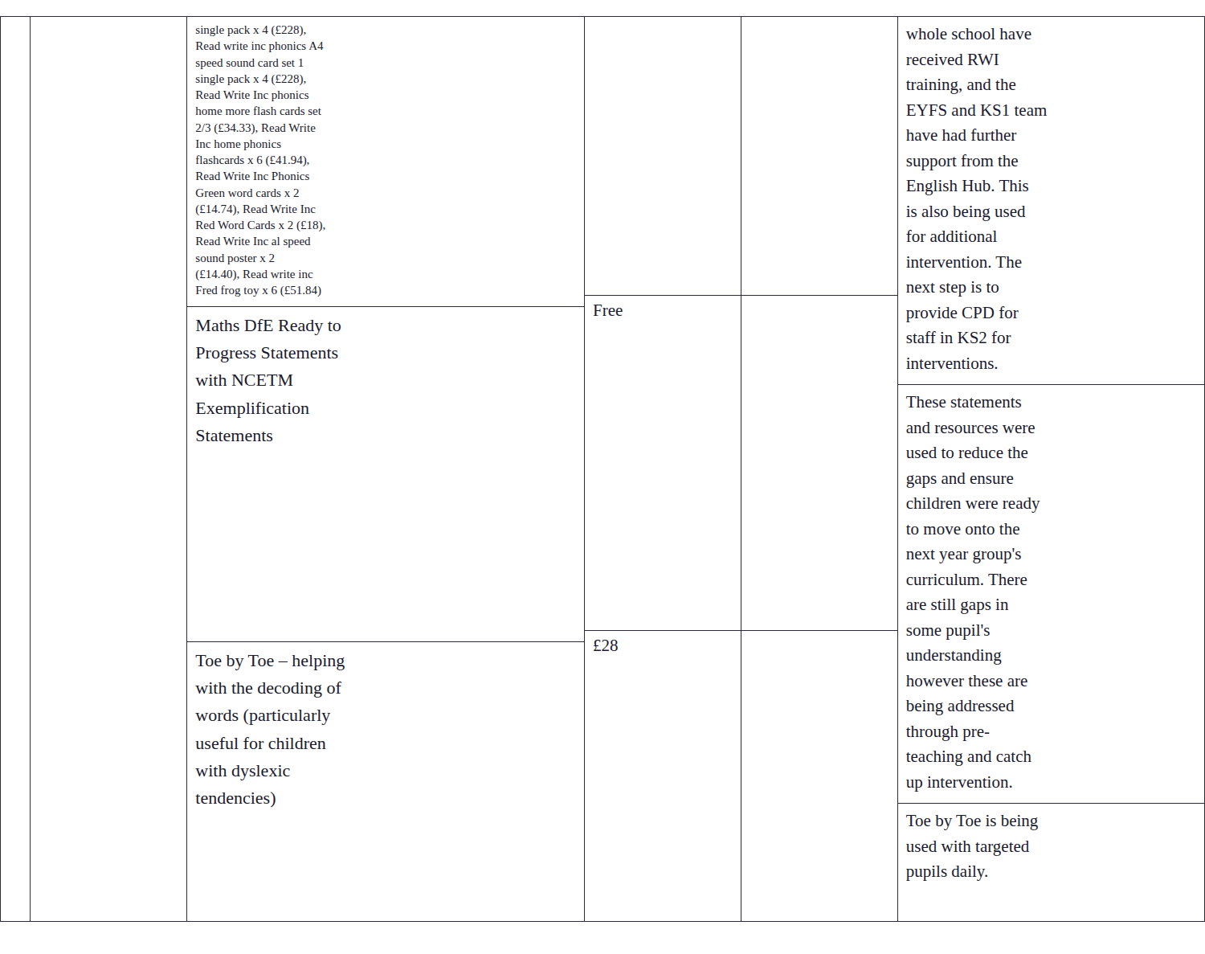| | | / single pack x 4 (£228), Read write inc phonics A4 speed sound card set 1 single pack x 4 (£228), Read Write Inc phonics home more flash cards set 2/3 (£34.33), Read Write Inc home phonics flashcards x 6 (£41.94), Read Write Inc Phonics Green word cards x 2 (£14.74), Read Write Inc Red Word Cards x 2 (£18), Read Write Inc al speed sound poster x 2 (£14.40), Read write inc Fred frog toy x 6 (£51.84) / / Maths DfE Ready to Progress Statements with NCETM Exemplification Statements / / Toe by Toe – helping with the decoding of words (particularly useful for children with dyslexic tendencies) / | / Free / / £28 / | | / whole school have received RWI training, and the EYFS and KS1 team have had further support from the English Hub. This is also being used for additional intervention. The next step is to provide CPD for staff in KS2 for interventions. / / These statements and resources were used to reduce the gaps and ensure children were ready to move onto the next year group's curriculum. There are still gaps in some pupil's understanding however these are being addressed through pre- teaching and catch up intervention. / / Toe by Toe is being used with targeted pupils daily. / |